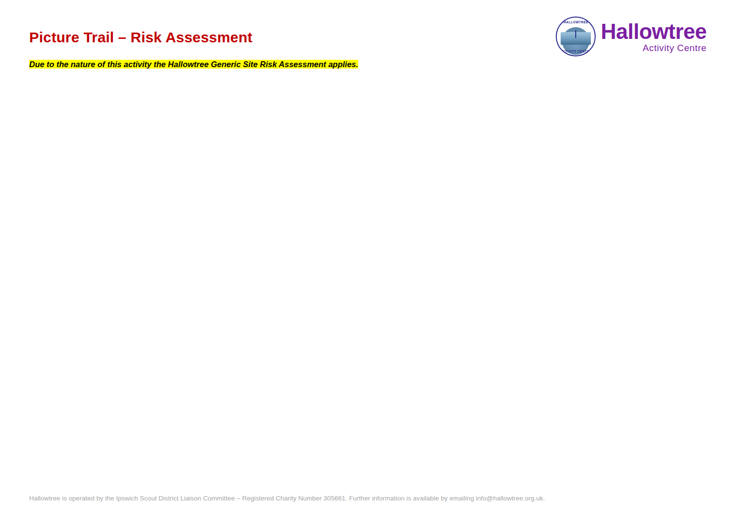Hallowtree
Activity Centre
Hallowtree
Activity Centre
Picture Trail – Risk Assessment
Due to the nature of this activity the Hallowtree Generic Site Risk Assessment applies.
Hallowtree is operated by the Ipswich Scout District Liaison Committee – Registered Charity Number 305661. Further information is available by emailing info@hallowtree.org.uk.